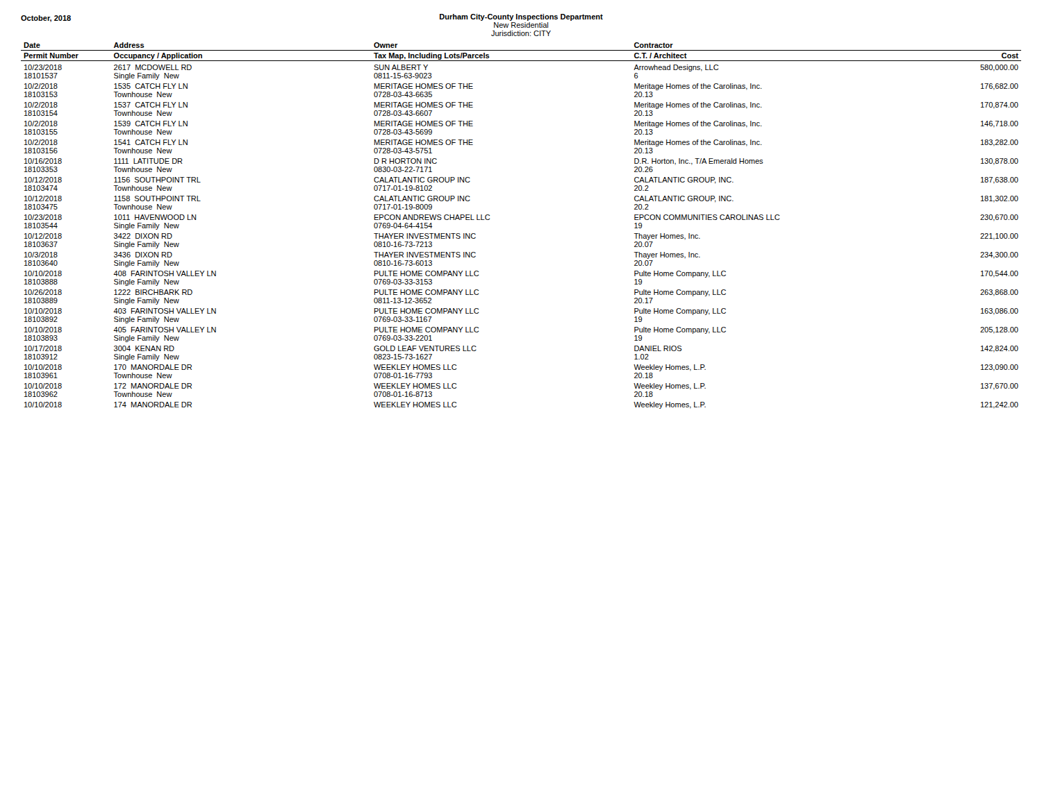October, 2018
Durham City-County Inspections Department
New Residential
Jurisdiction: CITY
| Date | Address | Owner | Contractor | |
| --- | --- | --- | --- | --- |
| Permit Number | Occupancy / Application | Tax Map, Including Lots/Parcels | C.T. / Architect | Cost |
| 10/23/2018 | 2617 MCDOWELL RD | SUN ALBERT Y | Arrowhead Designs, LLC | 580,000.00 |
| 18101537 | Single Family New | 0811-15-63-9023 | 6 | |
| 10/2/2018 | 1535 CATCH FLY LN | MERITAGE HOMES OF THE | Meritage Homes of the Carolinas, Inc. | 176,682.00 |
| 18103153 | Townhouse New | 0728-03-43-6635 | 20.13 | |
| 10/2/2018 | 1537 CATCH FLY LN | MERITAGE HOMES OF THE | Meritage Homes of the Carolinas, Inc. | 170,874.00 |
| 18103154 | Townhouse New | 0728-03-43-6607 | 20.13 | |
| 10/2/2018 | 1539 CATCH FLY LN | MERITAGE HOMES OF THE | Meritage Homes of the Carolinas, Inc. | 146,718.00 |
| 18103155 | Townhouse New | 0728-03-43-5699 | 20.13 | |
| 10/2/2018 | 1541 CATCH FLY LN | MERITAGE HOMES OF THE | Meritage Homes of the Carolinas, Inc. | 183,282.00 |
| 18103156 | Townhouse New | 0728-03-43-5751 | 20.13 | |
| 10/16/2018 | 1111 LATITUDE DR | D R HORTON INC | D.R. Horton, Inc., T/A Emerald Homes | 130,878.00 |
| 18103353 | Townhouse New | 0830-03-22-7171 | 20.26 | |
| 10/12/2018 | 1156 SOUTHPOINT TRL | CALATLANTIC GROUP INC | CALATLANTIC GROUP, INC. | 187,638.00 |
| 18103474 | Townhouse New | 0717-01-19-8102 | 20.2 | |
| 10/12/2018 | 1158 SOUTHPOINT TRL | CALATLANTIC GROUP INC | CALATLANTIC GROUP, INC. | 181,302.00 |
| 18103475 | Townhouse New | 0717-01-19-8009 | 20.2 | |
| 10/23/2018 | 1011 HAVENWOOD LN | EPCON ANDREWS CHAPEL LLC | EPCON COMMUNITIES CAROLINAS LLC | 230,670.00 |
| 18103544 | Single Family New | 0769-04-64-4154 | 19 | |
| 10/12/2018 | 3422 DIXON RD | THAYER INVESTMENTS INC | Thayer Homes, Inc. | 221,100.00 |
| 18103637 | Single Family New | 0810-16-73-7213 | 20.07 | |
| 10/3/2018 | 3436 DIXON RD | THAYER INVESTMENTS INC | Thayer Homes, Inc. | 234,300.00 |
| 18103640 | Single Family New | 0810-16-73-6013 | 20.07 | |
| 10/10/2018 | 408 FARINTOSH VALLEY LN | PULTE HOME COMPANY LLC | Pulte Home Company, LLC | 170,544.00 |
| 18103888 | Single Family New | 0769-03-33-3153 | 19 | |
| 10/26/2018 | 1222 BIRCHBARK RD | PULTE HOME COMPANY LLC | Pulte Home Company, LLC | 263,868.00 |
| 18103889 | Single Family New | 0811-13-12-3652 | 20.17 | |
| 10/10/2018 | 403 FARINTOSH VALLEY LN | PULTE HOME COMPANY LLC | Pulte Home Company, LLC | 163,086.00 |
| 18103892 | Single Family New | 0769-03-33-1167 | 19 | |
| 10/10/2018 | 405 FARINTOSH VALLEY LN | PULTE HOME COMPANY LLC | Pulte Home Company, LLC | 205,128.00 |
| 18103893 | Single Family New | 0769-03-33-2201 | 19 | |
| 10/17/2018 | 3004 KENAN RD | GOLD LEAF VENTURES LLC | DANIEL RIOS | 142,824.00 |
| 18103912 | Single Family New | 0823-15-73-1627 | 1.02 | |
| 10/10/2018 | 170 MANORDALE DR | WEEKLEY HOMES LLC | Weekley Homes, L.P. | 123,090.00 |
| 18103961 | Townhouse New | 0708-01-16-7793 | 20.18 | |
| 10/10/2018 | 172 MANORDALE DR | WEEKLEY HOMES LLC | Weekley Homes, L.P. | 137,670.00 |
| 18103962 | Townhouse New | 0708-01-16-8713 | 20.18 | |
| 10/10/2018 | 174 MANORDALE DR | WEEKLEY HOMES LLC | Weekley Homes, L.P. | 121,242.00 |